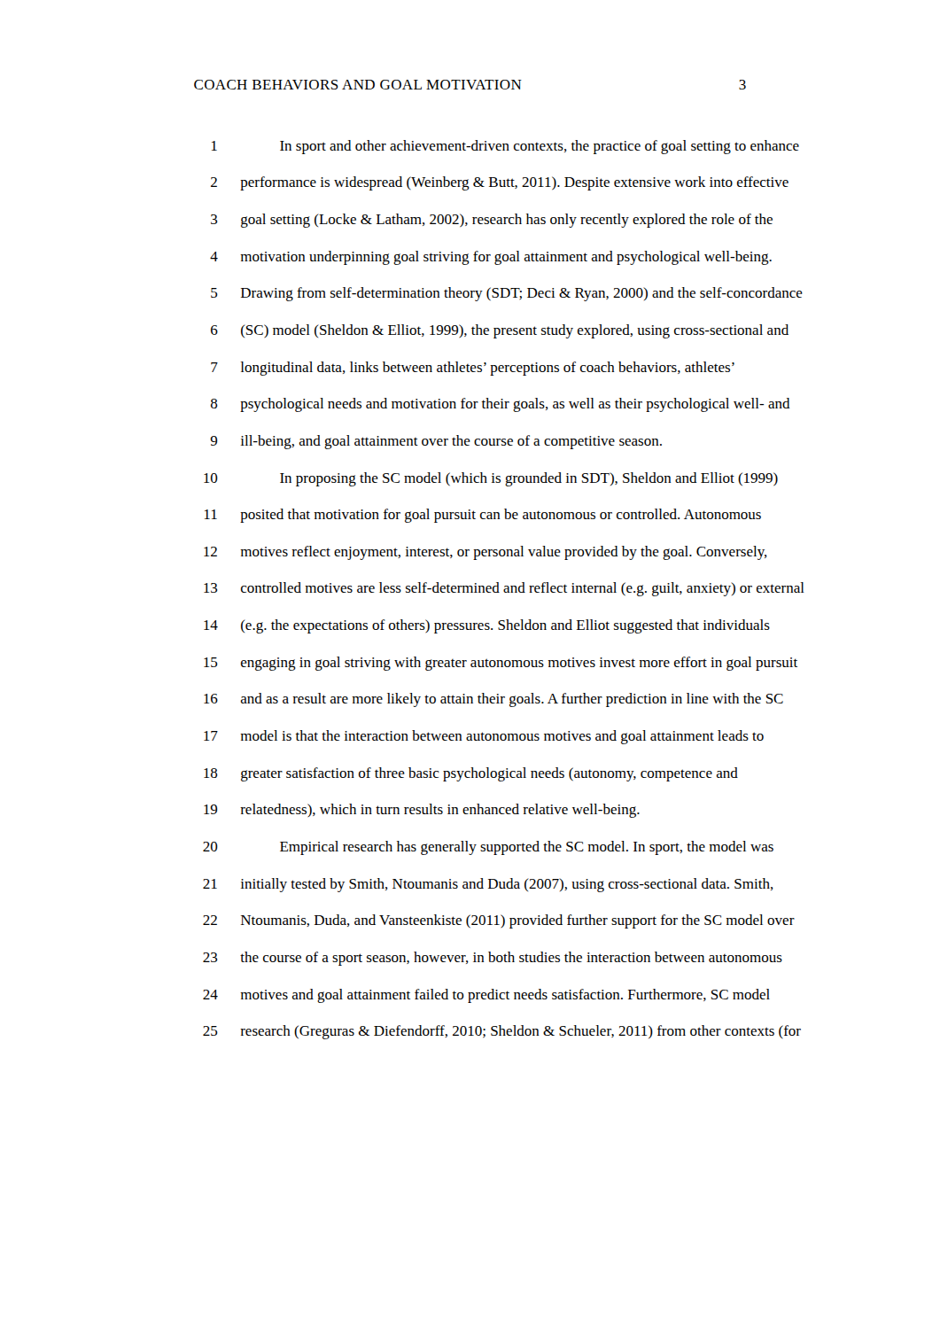Coach Behaviors and Goal Motivation 3
In sport and other achievement-driven contexts, the practice of goal setting to enhance
performance is widespread (Weinberg & Butt, 2011). Despite extensive work into effective
goal setting (Locke & Latham, 2002), research has only recently explored the role of the
motivation underpinning goal striving for goal attainment and psychological well-being.
Drawing from self-determination theory (SDT; Deci & Ryan, 2000) and the self-concordance
(SC) model (Sheldon & Elliot, 1999), the present study explored, using cross-sectional and
longitudinal data, links between athletes’ perceptions of coach behaviors, athletes’
psychological needs and motivation for their goals, as well as their psychological well- and
ill-being, and goal attainment over the course of a competitive season.
In proposing the SC model (which is grounded in SDT), Sheldon and Elliot (1999)
posited that motivation for goal pursuit can be autonomous or controlled. Autonomous
motives reflect enjoyment, interest, or personal value provided by the goal. Conversely,
controlled motives are less self-determined and reflect internal (e.g. guilt, anxiety) or external
(e.g. the expectations of others) pressures. Sheldon and Elliot suggested that individuals
engaging in goal striving with greater autonomous motives invest more effort in goal pursuit
and as a result are more likely to attain their goals. A further prediction in line with the SC
model is that the interaction between autonomous motives and goal attainment leads to
greater satisfaction of three basic psychological needs (autonomy, competence and
relatedness), which in turn results in enhanced relative well-being.
Empirical research has generally supported the SC model. In sport, the model was
initially tested by Smith, Ntoumanis and Duda (2007), using cross-sectional data. Smith,
Ntoumanis, Duda, and Vansteenkiste (2011) provided further support for the SC model over
the course of a sport season, however, in both studies the interaction between autonomous
motives and goal attainment failed to predict needs satisfaction. Furthermore, SC model
research (Greguras & Diefendorff, 2010; Sheldon & Schueler, 2011) from other contexts (for